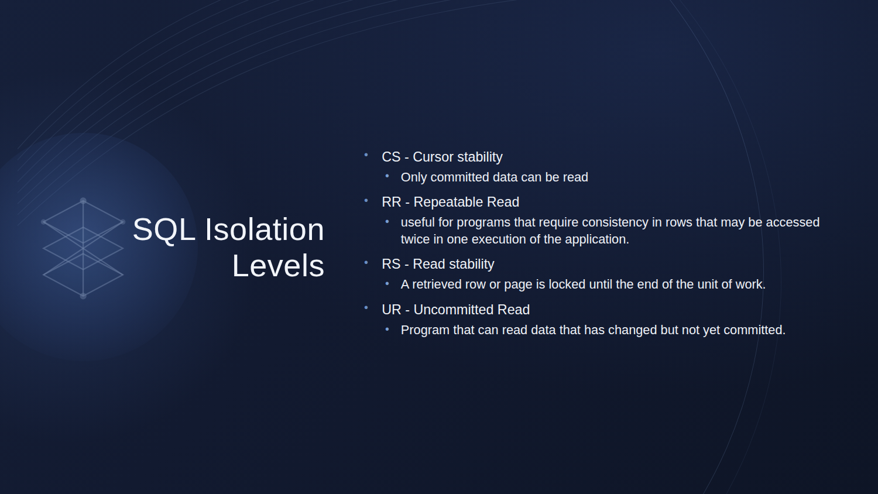SQL Isolation
Levels
CS - Cursor stability
Only committed data can be read
RR - Repeatable Read
useful for programs that require consistency in rows that may be accessed twice in one execution of the application.
RS - Read stability
A retrieved row or page is locked until the end of the unit of work.
UR - Uncommitted Read
Program that can read data that has changed but not yet committed.